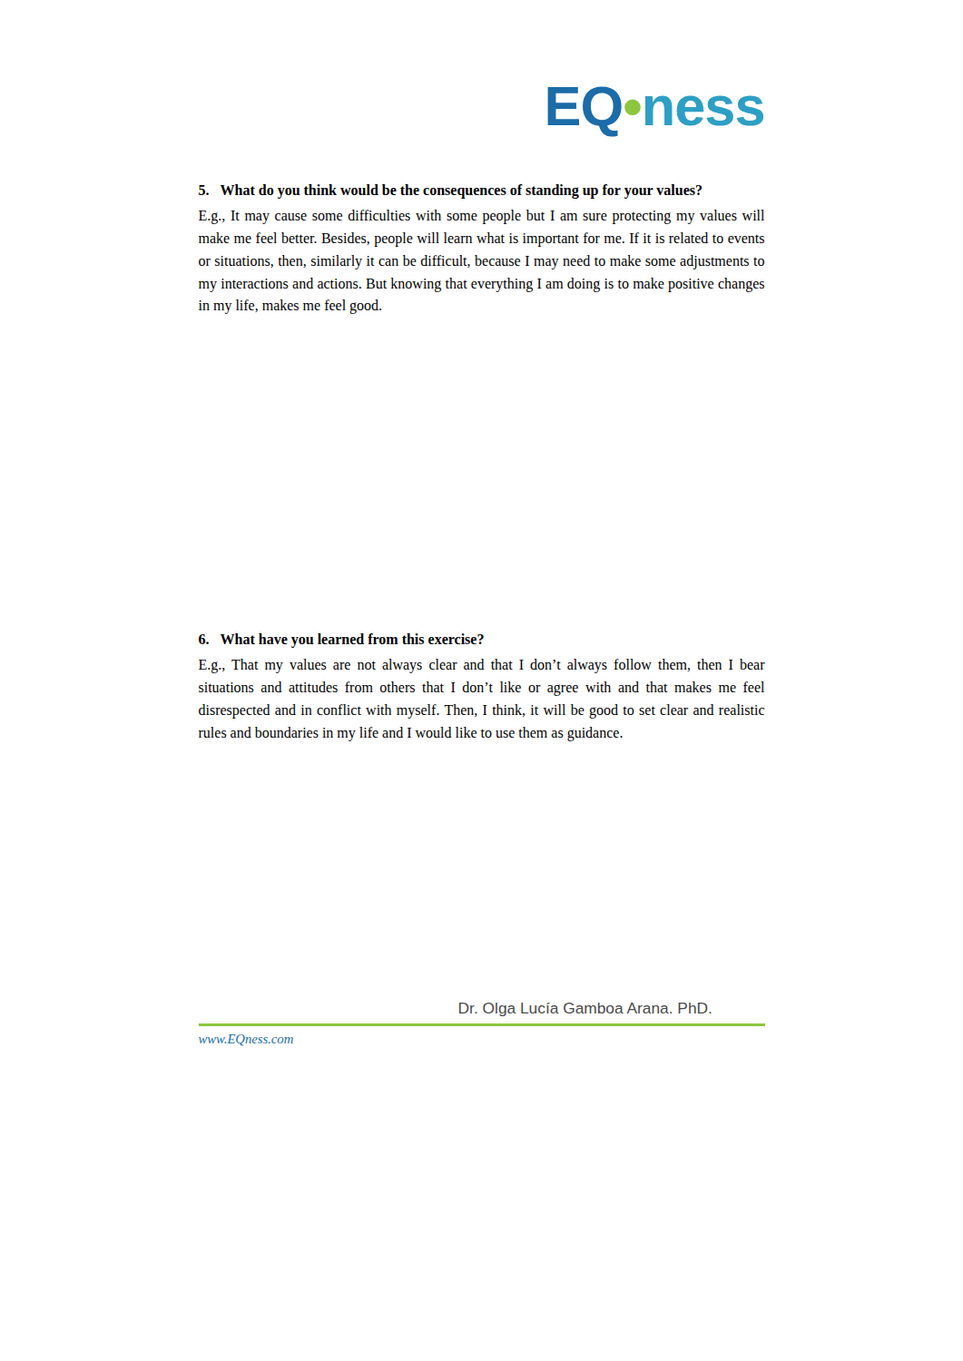EQ•ness
5. What do you think would be the consequences of standing up for your values?
E.g., It may cause some difficulties with some people but I am sure protecting my values will make me feel better. Besides, people will learn what is important for me. If it is related to events or situations, then, similarly it can be difficult, because I may need to make some adjustments to my interactions and actions. But knowing that everything I am doing is to make positive changes in my life, makes me feel good.
6. What have you learned from this exercise?
E.g., That my values are not always clear and that I don’t always follow them, then I bear situations and attitudes from others that I don’t like or agree with and that makes me feel disrespected and in conflict with myself. Then, I think, it will be good to set clear and realistic rules and boundaries in my life and I would like to use them as guidance.
Dr. Olga Lucía Gamboa Arana. PhD.
www.EQness.com